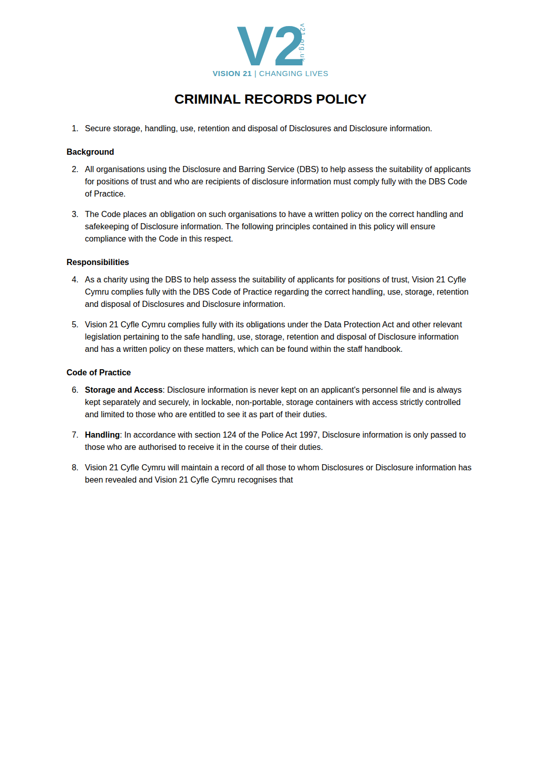V2 v21.org.uk
VISION 21 | CHANGING LIVES
CRIMINAL RECORDS POLICY
Secure storage, handling, use, retention and disposal of Disclosures and Disclosure information.
Background
All organisations using the Disclosure and Barring Service (DBS) to help assess the suitability of applicants for positions of trust and who are recipients of disclosure information must comply fully with the DBS Code of Practice.
The Code places an obligation on such organisations to have a written policy on the correct handling and safekeeping of Disclosure information. The following principles contained in this policy will ensure compliance with the Code in this respect.
Responsibilities
As a charity using the DBS to help assess the suitability of applicants for positions of trust, Vision 21 Cyfle Cymru complies fully with the DBS Code of Practice regarding the correct handling, use, storage, retention and disposal of Disclosures and Disclosure information.
Vision 21 Cyfle Cymru complies fully with its obligations under the Data Protection Act and other relevant legislation pertaining to the safe handling, use, storage, retention and disposal of Disclosure information and has a written policy on these matters, which can be found within the staff handbook.
Code of Practice
Storage and Access: Disclosure information is never kept on an applicant's personnel file and is always kept separately and securely, in lockable, non-portable, storage containers with access strictly controlled and limited to those who are entitled to see it as part of their duties.
Handling: In accordance with section 124 of the Police Act 1997, Disclosure information is only passed to those who are authorised to receive it in the course of their duties.
Vision 21 Cyfle Cymru will maintain a record of all those to whom Disclosures or Disclosure information has been revealed and Vision 21 Cyfle Cymru recognises that